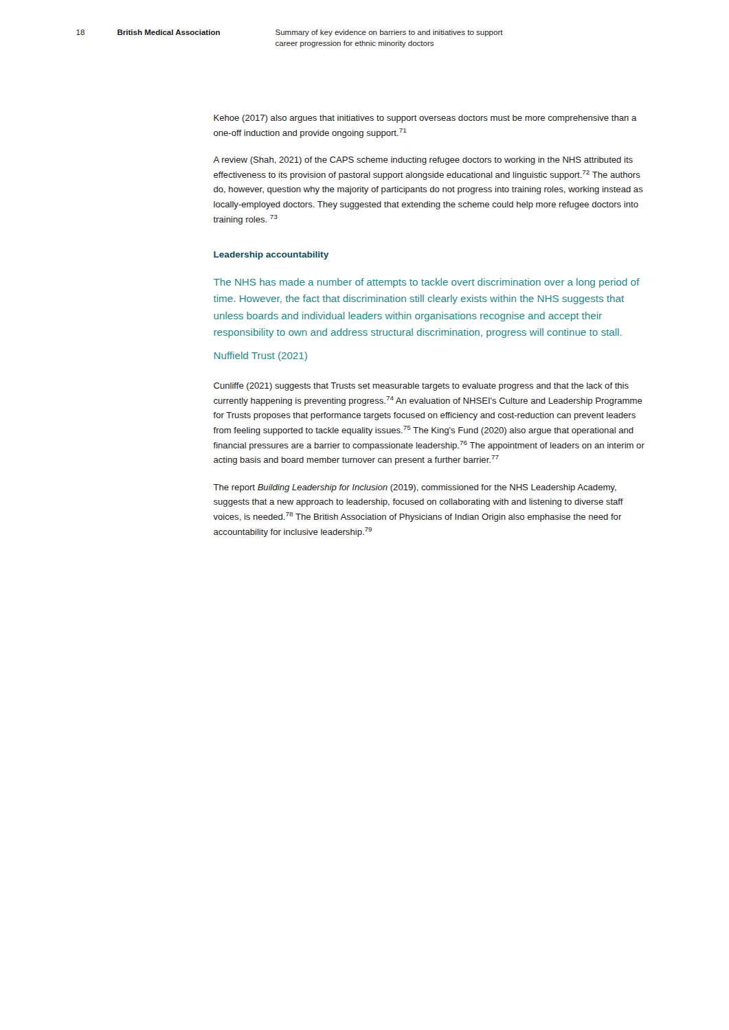18
British Medical Association
Summary of key evidence on barriers to and initiatives to support
career progression for ethnic minority doctors
Kehoe (2017) also argues that initiatives to support overseas doctors must be more comprehensive than a one-off induction and provide ongoing support.71
A review (Shah, 2021) of the CAPS scheme inducting refugee doctors to working in the NHS attributed its effectiveness to its provision of pastoral support alongside educational and linguistic support.72 The authors do, however, question why the majority of participants do not progress into training roles, working instead as locally-employed doctors. They suggested that extending the scheme could help more refugee doctors into training roles. 73
Leadership accountability
The NHS has made a number of attempts to tackle overt discrimination over a long period of time. However, the fact that discrimination still clearly exists within the NHS suggests that unless boards and individual leaders within organisations recognise and accept their responsibility to own and address structural discrimination, progress will continue to stall.
Nuffield Trust (2021)
Cunliffe (2021) suggests that Trusts set measurable targets to evaluate progress and that the lack of this currently happening is preventing progress.74 An evaluation of NHSEI's Culture and Leadership Programme for Trusts proposes that performance targets focused on efficiency and cost-reduction can prevent leaders from feeling supported to tackle equality issues.75 The King's Fund (2020) also argue that operational and financial pressures are a barrier to compassionate leadership.76 The appointment of leaders on an interim or acting basis and board member turnover can present a further barrier.77
The report Building Leadership for Inclusion (2019), commissioned for the NHS Leadership Academy, suggests that a new approach to leadership, focused on collaborating with and listening to diverse staff voices, is needed.78 The British Association of Physicians of Indian Origin also emphasise the need for accountability for inclusive leadership.79